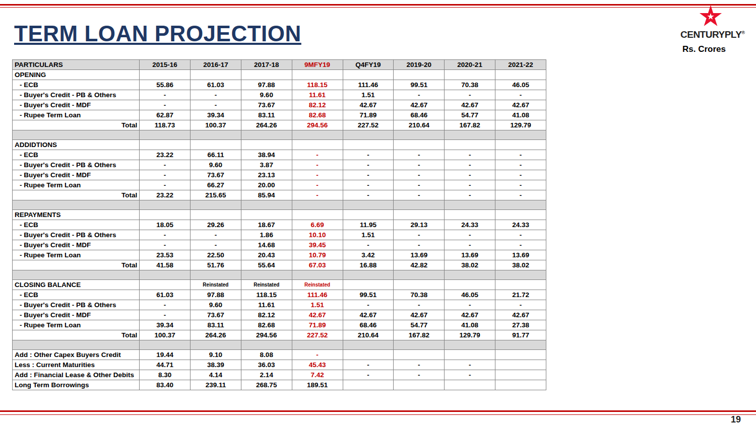CENTURYPLY®
TERM LOAN PROJECTION
Rs. Crores
| PARTICULARS | 2015-16 | 2016-17 | 2017-18 | 9MFY19 | Q4FY19 | 2019-20 | 2020-21 | 2021-22 |
| --- | --- | --- | --- | --- | --- | --- | --- | --- |
| OPENING | | | | | | | | |
| - ECB | 55.86 | 61.03 | 97.88 | 118.15 | 111.46 | 99.51 | 70.38 | 46.05 |
| - Buyer's Credit - PB & Others | - | - | 9.60 | 11.61 | 1.51 | - | - | - |
| - Buyer's Credit - MDF | - | - | 73.67 | 82.12 | 42.67 | 42.67 | 42.67 | 42.67 |
| - Rupee Term Loan | 62.87 | 39.34 | 83.11 | 82.68 | 71.89 | 68.46 | 54.77 | 41.08 |
| Total | 118.73 | 100.37 | 264.26 | 294.56 | 227.52 | 210.64 | 167.82 | 129.79 |
| ADDIDTIONS | | | | | | | | |
| - ECB | 23.22 | 66.11 | 38.94 | - | - | - | - | - |
| - Buyer's Credit - PB & Others | - | 9.60 | 3.87 | - | - | - | - | - |
| - Buyer's Credit - MDF | - | 73.67 | 23.13 | - | - | - | - | - |
| - Rupee Term Loan | - | 66.27 | 20.00 | - | - | - | - | - |
| Total | 23.22 | 215.65 | 85.94 | - | - | - | - | - |
| REPAYMENTS | | | | | | | | |
| - ECB | 18.05 | 29.26 | 18.67 | 6.69 | 11.95 | 29.13 | 24.33 | 24.33 |
| - Buyer's Credit - PB & Others | - | - | 1.86 | 10.10 | 1.51 | - | - | - |
| - Buyer's Credit - MDF | - | - | 14.68 | 39.45 | - | - | - | - |
| - Rupee Term Loan | 23.53 | 22.50 | 20.43 | 10.79 | 3.42 | 13.69 | 13.69 | 13.69 |
| Total | 41.58 | 51.76 | 55.64 | 67.03 | 16.88 | 42.82 | 38.02 | 38.02 |
| CLOSING BALANCE | | Reinstated | Reinstated | Reinstated | | | | |
| - ECB | 61.03 | 97.88 | 118.15 | 111.46 | 99.51 | 70.38 | 46.05 | 21.72 |
| - Buyer's Credit - PB & Others | - | 9.60 | 11.61 | 1.51 | - | - | - | - |
| - Buyer's Credit - MDF | - | 73.67 | 82.12 | 42.67 | 42.67 | 42.67 | 42.67 | 42.67 |
| - Rupee Term Loan | 39.34 | 83.11 | 82.68 | 71.89 | 68.46 | 54.77 | 41.08 | 27.38 |
| Total | 100.37 | 264.26 | 294.56 | 227.52 | 210.64 | 167.82 | 129.79 | 91.77 |
| Add : Other Capex Buyers Credit | 19.44 | 9.10 | 8.08 | - | | | | |
| Less : Current Maturities | 44.71 | 38.39 | 36.03 | 45.43 | - | - | - | |
| Add : Financial Lease & Other Debits | 8.30 | 4.14 | 2.14 | 7.42 | - | - | - | |
| Long Term Borrowings | 83.40 | 239.11 | 268.75 | 189.51 | | | | |
19